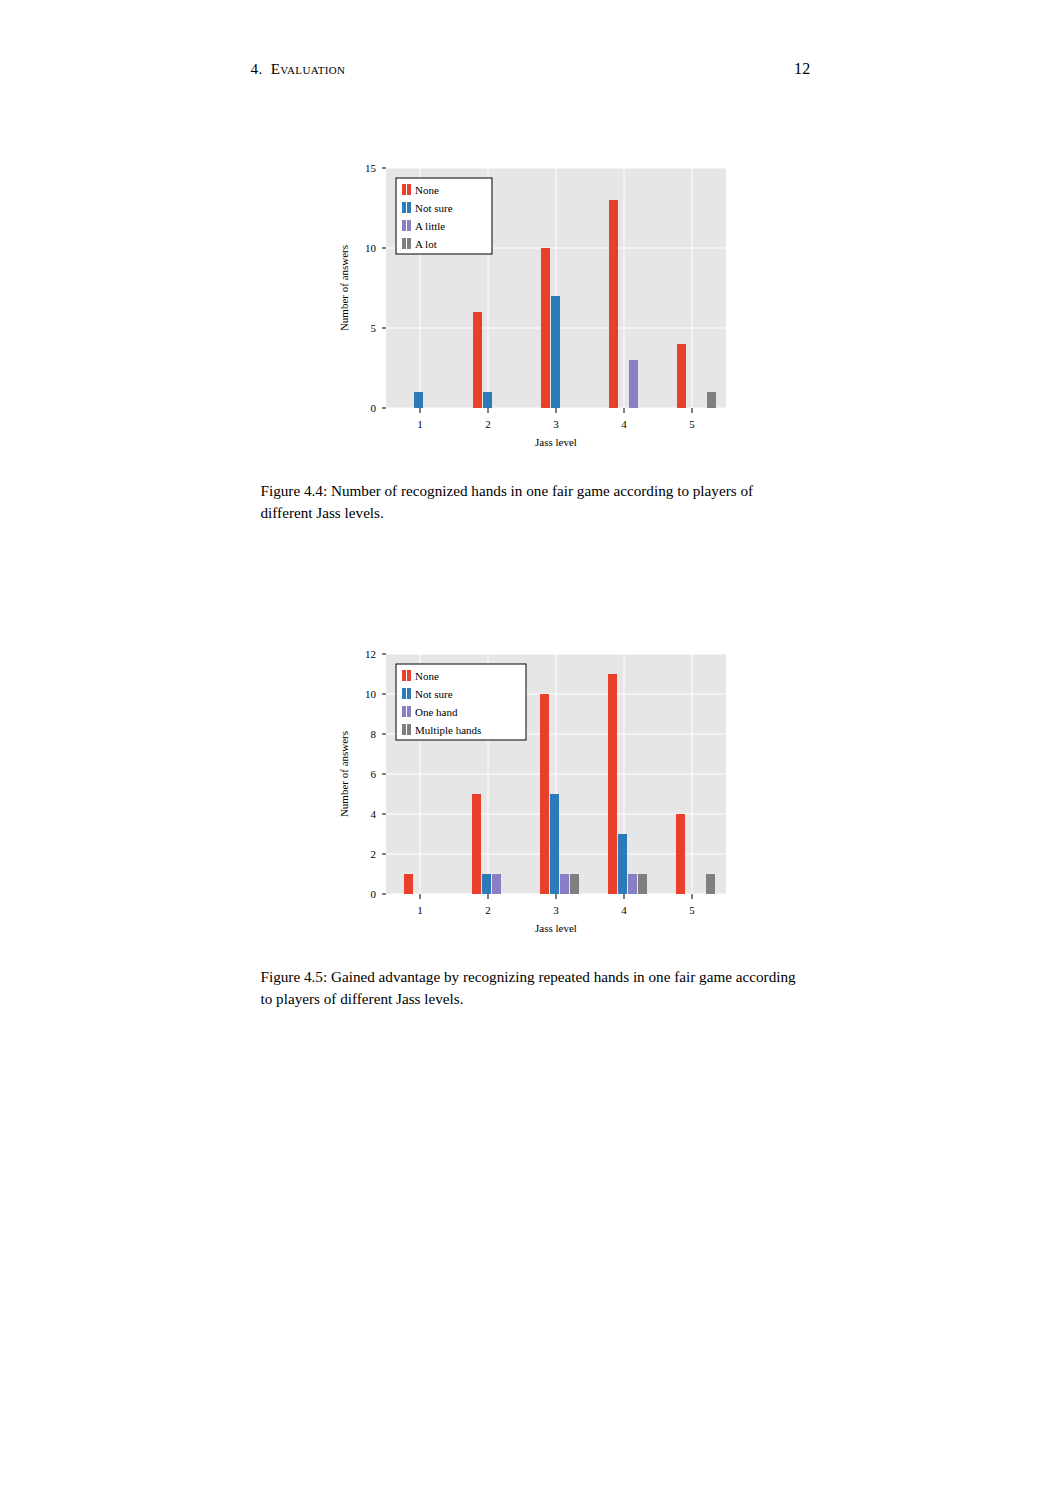4. Evaluation 12
0 5 10 15 Number of answers 1 2 3 4 5 Jass level None Not sure A little A lot
Figure 4.4: Number of recognized hands in one fair game according to players of different Jass levels.
0 2 4 6 8 10 12 Number of answers 1 2 3 4 5 Jass level None Not sure One hand Multiple hands
Figure 4.5: Gained advantage by recognizing repeated hands in one fair game according to players of different Jass levels.